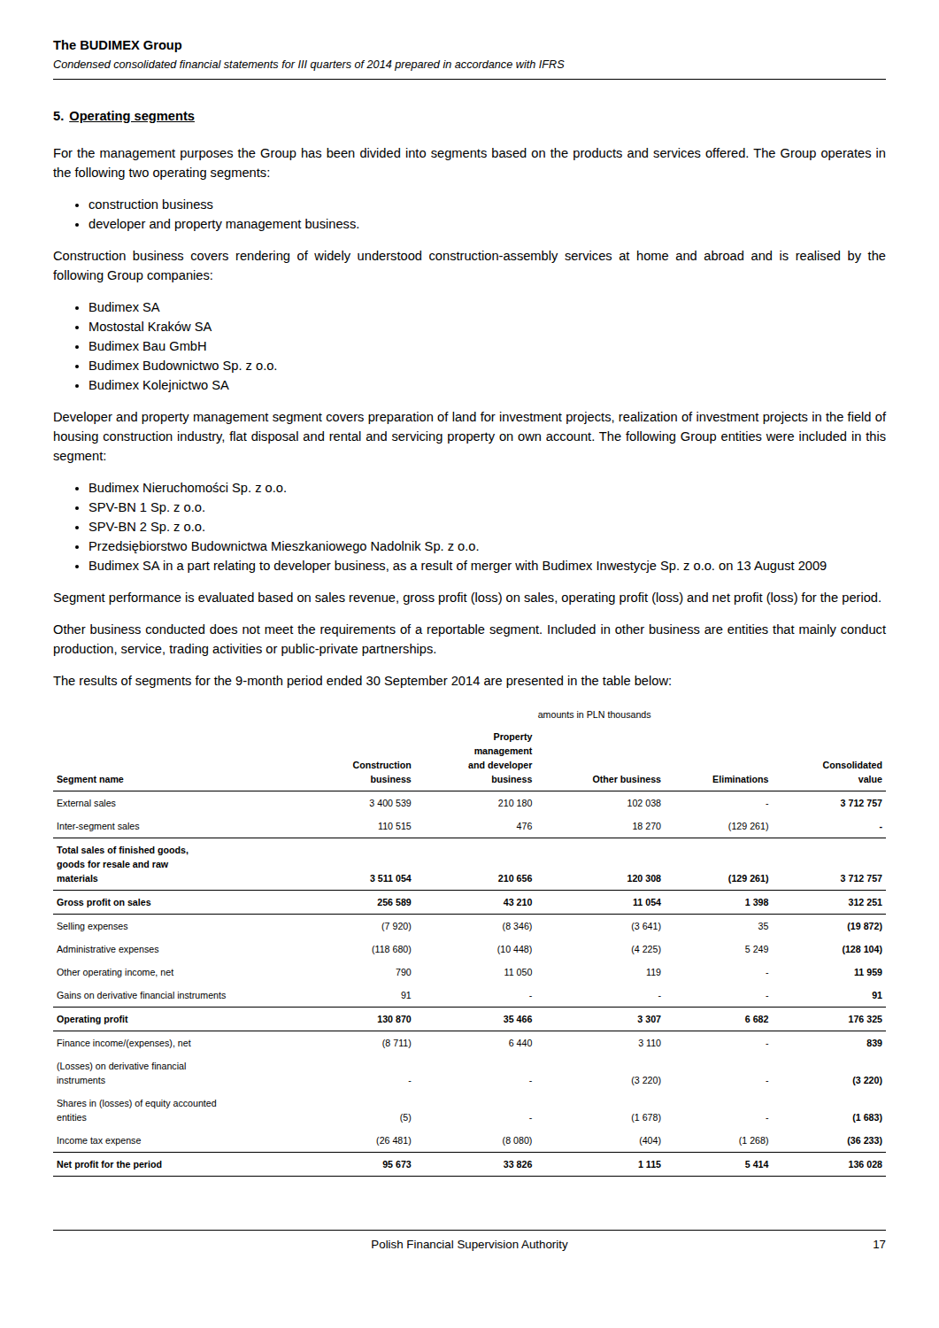The BUDIMEX Group
Condensed consolidated financial statements for III quarters of 2014 prepared in accordance with IFRS
5. Operating segments
For the management purposes the Group has been divided into segments based on the products and services offered. The Group operates in the following two operating segments:
construction business
developer and property management business.
Construction business covers rendering of widely understood construction-assembly services at home and abroad and is realised by the following Group companies:
Budimex SA
Mostostal Kraków SA
Budimex Bau GmbH
Budimex Budownictwo Sp. z o.o.
Budimex Kolejnictwo SA
Developer and property management segment covers preparation of land for investment projects, realization of investment projects in the field of housing construction industry, flat disposal and rental and servicing property on own account. The following Group entities were included in this segment:
Budimex Nieruchomości Sp. z o.o.
SPV-BN 1 Sp. z o.o.
SPV-BN 2 Sp. z o.o.
Przedsiębiorstwo Budownictwa Mieszkaniowego Nadolnik Sp. z o.o.
Budimex SA in a part relating to developer business, as a result of merger with Budimex Inwestycje Sp. z o.o. on 13 August 2009
Segment performance is evaluated based on sales revenue, gross profit (loss) on sales, operating profit (loss) and net profit (loss) for the period.
Other business conducted does not meet the requirements of a reportable segment. Included in other business are entities that mainly conduct production, service, trading activities or public-private partnerships.
The results of segments for the 9-month period ended 30 September 2014 are presented in the table below:
| | amounts in PLN thousands |
| Segment name | Construction business | Property management and developer business | Other business | Eliminations | Consolidated value |
| External sales | 3 400 539 | 210 180 | 102 038 | - | 3 712 757 |
| Inter-segment sales | 110 515 | 476 | 18 270 | (129 261) | - |
| Total sales of finished goods, goods for resale and raw materials | 3 511 054 | 210 656 | 120 308 | (129 261) | 3 712 757 |
| Gross profit on sales | 256 589 | 43 210 | 11 054 | 1 398 | 312 251 |
| Selling expenses | (7 920) | (8 346) | (3 641) | 35 | (19 872) |
| Administrative expenses | (118 680) | (10 448) | (4 225) | 5 249 | (128 104) |
| Other operating income, net | 790 | 11 050 | 119 | - | 11 959 |
| Gains on derivative financial instruments | 91 | - | - | - | 91 |
| Operating profit | 130 870 | 35 466 | 3 307 | 6 682 | 176 325 |
| Finance income/(expenses), net | (8 711) | 6 440 | 3 110 | - | 839 |
| (Losses) on derivative financial instruments | - | - | (3 220) | - | (3 220) |
| Shares in (losses) of equity accounted entities | (5) | - | (1 678) | - | (1 683) |
| Income tax expense | (26 481) | (8 080) | (404) | (1 268) | (36 233) |
| Net profit for the period | 95 673 | 33 826 | 1 115 | 5 414 | 136 028 |
Polish Financial Supervision Authority
17